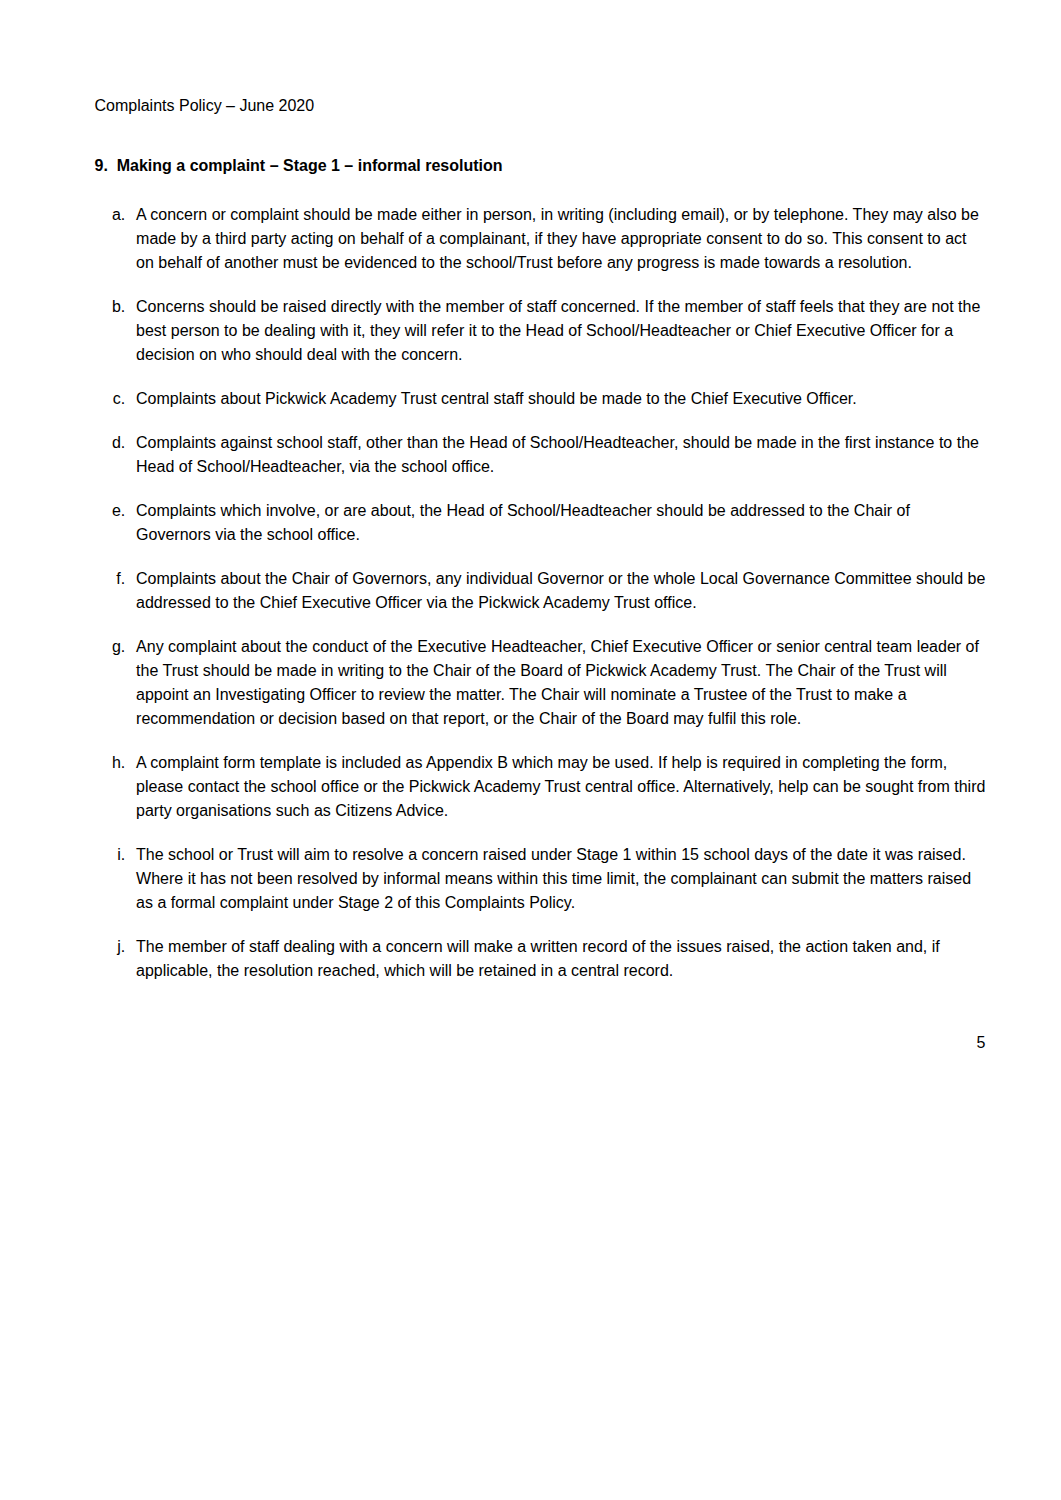Complaints Policy – June 2020
9. Making a complaint – Stage 1 – informal resolution
A concern or complaint should be made either in person, in writing (including email), or by telephone. They may also be made by a third party acting on behalf of a complainant, if they have appropriate consent to do so. This consent to act on behalf of another must be evidenced to the school/Trust before any progress is made towards a resolution.
Concerns should be raised directly with the member of staff concerned. If the member of staff feels that they are not the best person to be dealing with it, they will refer it to the Head of School/Headteacher or Chief Executive Officer for a decision on who should deal with the concern.
Complaints about Pickwick Academy Trust central staff should be made to the Chief Executive Officer.
Complaints against school staff, other than the Head of School/Headteacher, should be made in the first instance to the Head of School/Headteacher, via the school office.
Complaints which involve, or are about, the Head of School/Headteacher should be addressed to the Chair of Governors via the school office.
Complaints about the Chair of Governors, any individual Governor or the whole Local Governance Committee should be addressed to the Chief Executive Officer via the Pickwick Academy Trust office.
Any complaint about the conduct of the Executive Headteacher, Chief Executive Officer or senior central team leader of the Trust should be made in writing to the Chair of the Board of Pickwick Academy Trust. The Chair of the Trust will appoint an Investigating Officer to review the matter. The Chair will nominate a Trustee of the Trust to make a recommendation or decision based on that report, or the Chair of the Board may fulfil this role.
A complaint form template is included as Appendix B which may be used. If help is required in completing the form, please contact the school office or the Pickwick Academy Trust central office. Alternatively, help can be sought from third party organisations such as Citizens Advice.
The school or Trust will aim to resolve a concern raised under Stage 1 within 15 school days of the date it was raised. Where it has not been resolved by informal means within this time limit, the complainant can submit the matters raised as a formal complaint under Stage 2 of this Complaints Policy.
The member of staff dealing with a concern will make a written record of the issues raised, the action taken and, if applicable, the resolution reached, which will be retained in a central record.
5